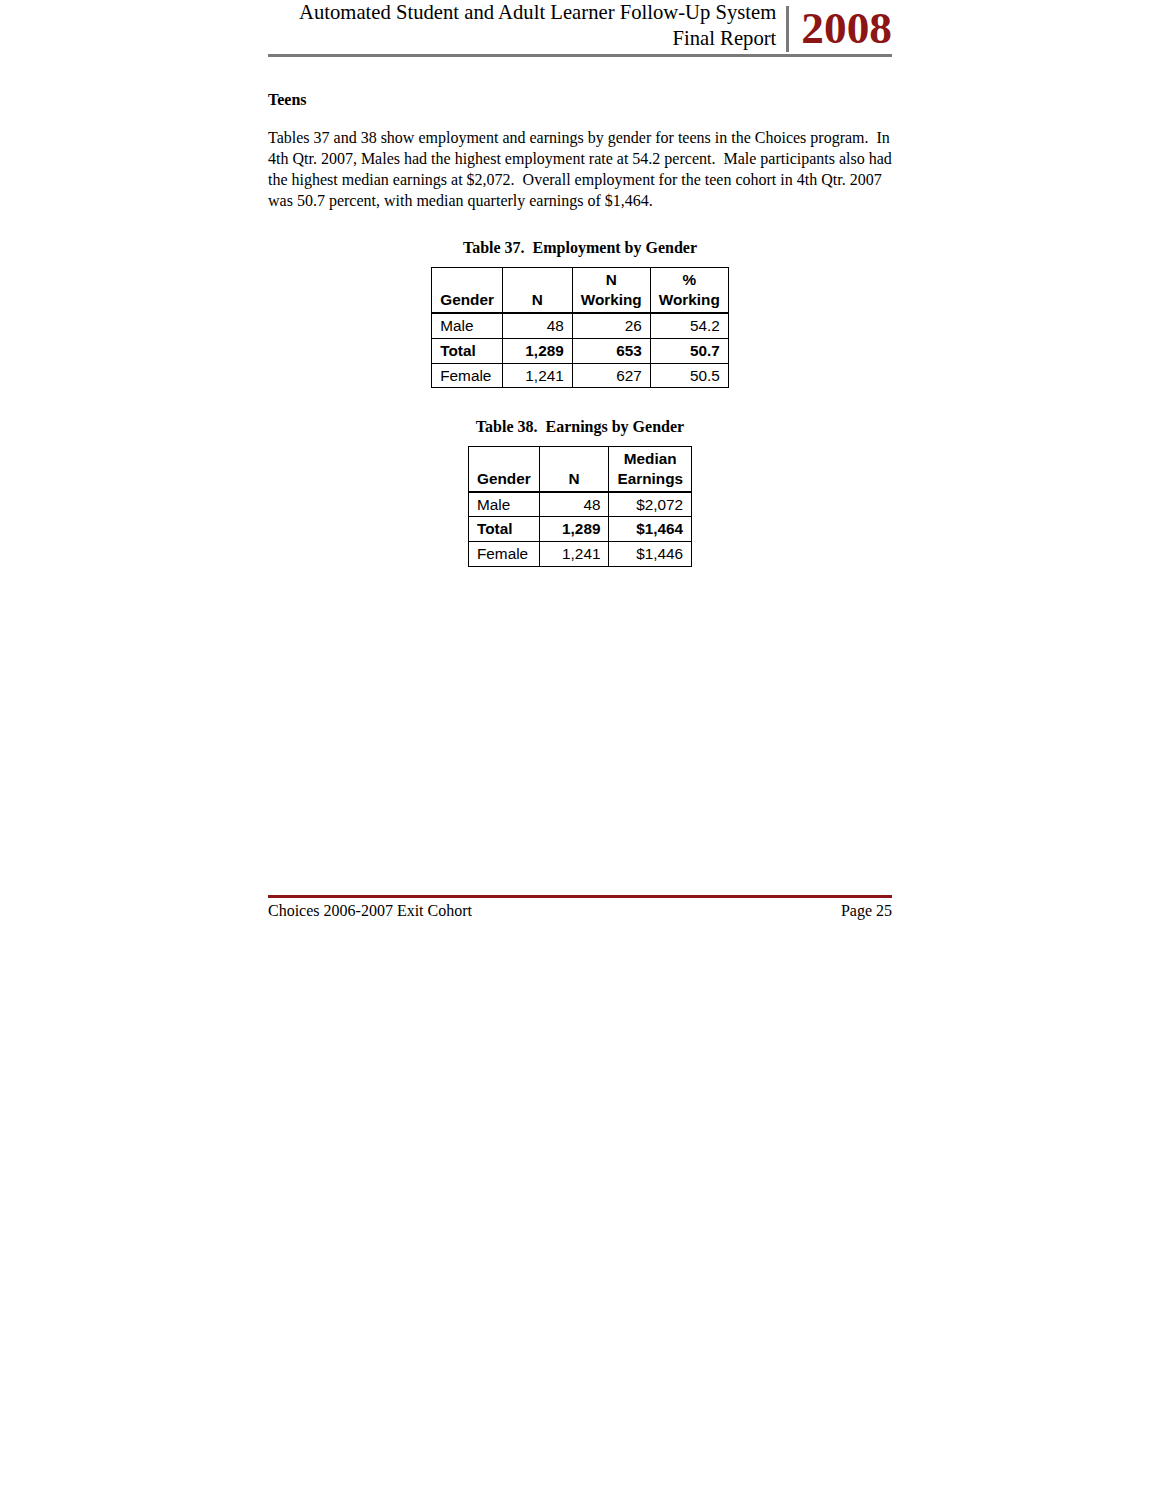Automated Student and Adult Learner Follow-Up System
Final Report
2008
Teens
Tables 37 and 38 show employment and earnings by gender for teens in the Choices program. In 4th Qtr. 2007, Males had the highest employment rate at 54.2 percent. Male participants also had the highest median earnings at $2,072. Overall employment for the teen cohort in 4th Qtr. 2007 was 50.7 percent, with median quarterly earnings of $1,464.
Table 37. Employment by Gender
| Gender | N | N Working | % Working |
| --- | --- | --- | --- |
| Male | 48 | 26 | 54.2 |
| Total | 1,289 | 653 | 50.7 |
| Female | 1,241 | 627 | 50.5 |
Table 38. Earnings by Gender
| Gender | N | Median Earnings |
| --- | --- | --- |
| Male | 48 | $2,072 |
| Total | 1,289 | $1,464 |
| Female | 1,241 | $1,446 |
Choices 2006-2007 Exit Cohort Page 25